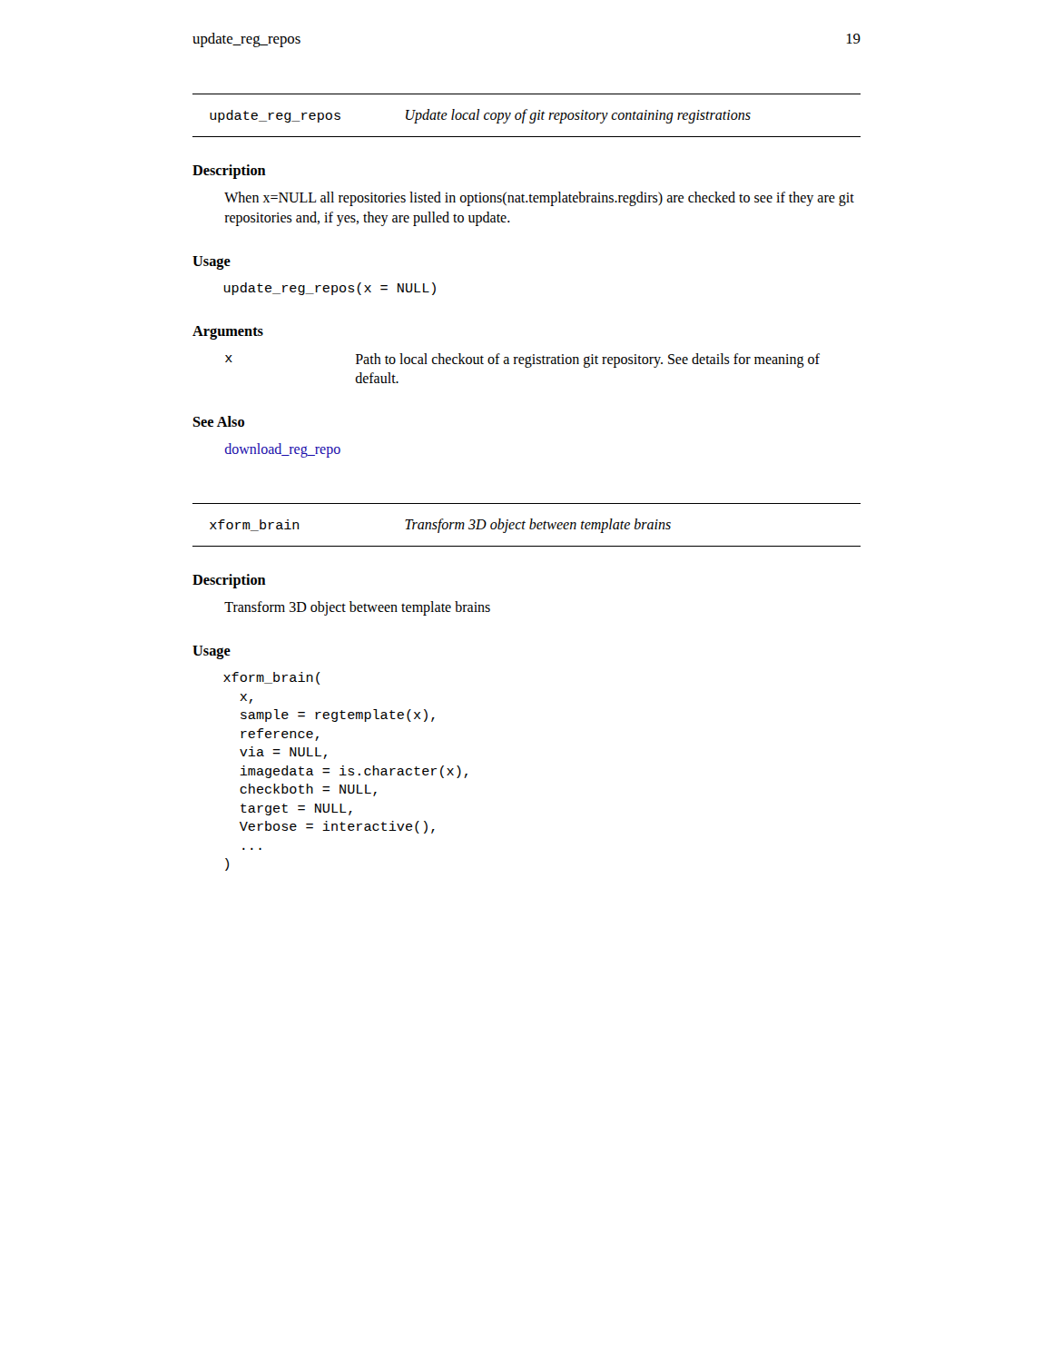update_reg_repos 19
update_reg_repos Update local copy of git repository containing registrations
Description
When x=NULL all repositories listed in options(nat.templatebrains.regdirs) are checked to see if they are git repositories and, if yes, they are pulled to update.
Usage
update_reg_repos(x = NULL)
Arguments
x
Path to local checkout of a registration git repository. See details for meaning of default.
See Also
download_reg_repo
xform_brain Transform 3D object between template brains
Description
Transform 3D object between template brains
Usage
xform_brain(
  x,
  sample = regtemplate(x),
  reference,
  via = NULL,
  imagedata = is.character(x),
  checkboth = NULL,
  target = NULL,
  Verbose = interactive(),
  ...
)